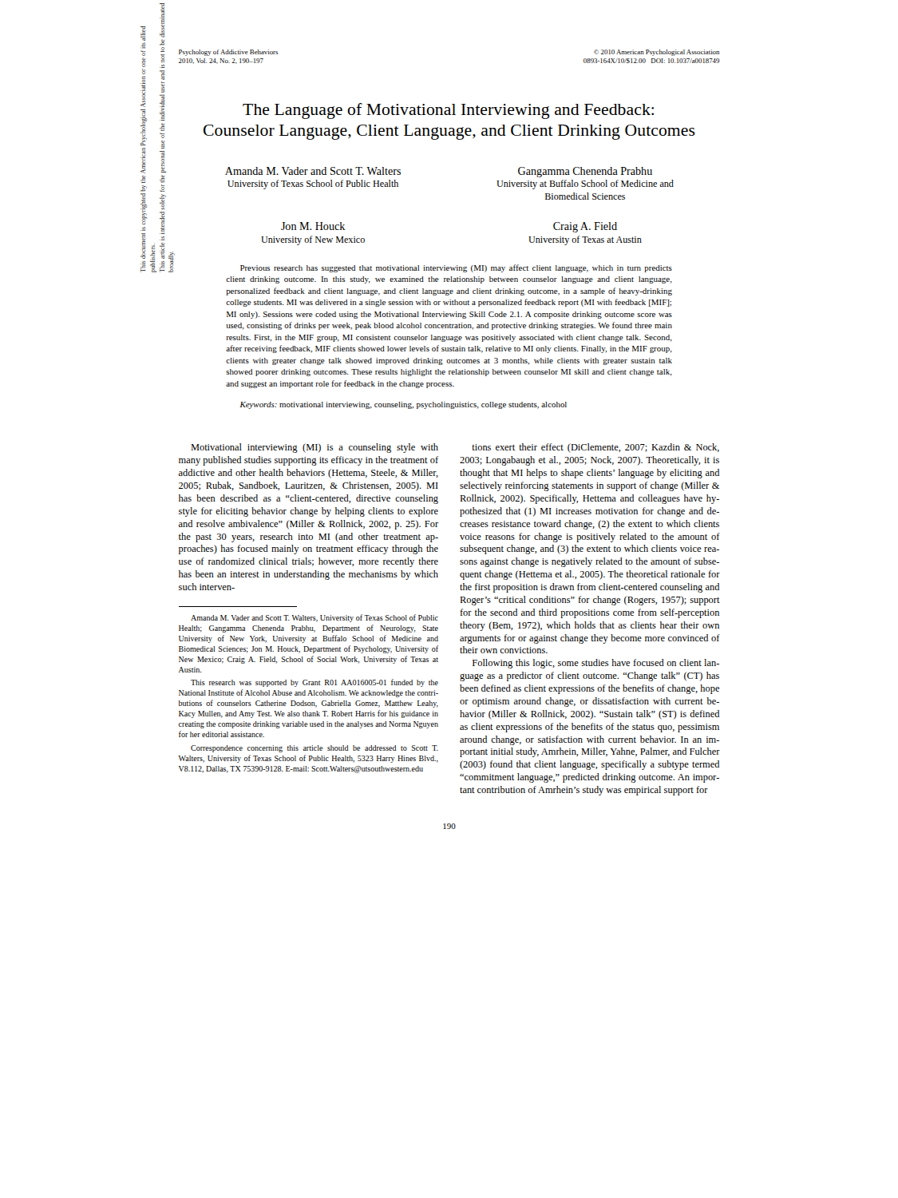This document is copyrighted by the American Psychological Association or one of its allied publishers.
This article is intended solely for the personal use of the individual user and is not to be disseminated broadly.
Psychology of Addictive Behaviors
2010, Vol. 24, No. 2, 190–197
© 2010 American Psychological Association
0893-164X/10/$12.00 DOI: 10.1037/a0018749
The Language of Motivational Interviewing and Feedback:
Counselor Language, Client Language, and Client Drinking Outcomes
Amanda M. Vader and Scott T. Walters
University of Texas School of Public Health
Gangamma Chenenda Prabhu
University at Buffalo School of Medicine and
Biomedical Sciences
Jon M. Houck
University of New Mexico
Craig A. Field
University of Texas at Austin
Previous research has suggested that motivational interviewing (MI) may affect client language, which in turn predicts client drinking outcome. In this study, we examined the relationship between counselor language and client language, personalized feedback and client language, and client language and client drinking outcome, in a sample of heavy-drinking college students. MI was delivered in a single session with or without a personalized feedback report (MI with feedback [MIF]; MI only). Sessions were coded using the Motivational Interviewing Skill Code 2.1. A composite drinking outcome score was used, consisting of drinks per week, peak blood alcohol concentration, and protective drinking strategies. We found three main results. First, in the MIF group, MI consistent counselor language was positively associated with client change talk. Second, after receiving feedback, MIF clients showed lower levels of sustain talk, relative to MI only clients. Finally, in the MIF group, clients with greater change talk showed improved drinking outcomes at 3 months, while clients with greater sustain talk showed poorer drinking outcomes. These results highlight the relationship between counselor MI skill and client change talk, and suggest an important role for feedback in the change process.
Keywords: motivational interviewing, counseling, psycholinguistics, college students, alcohol
Motivational interviewing (MI) is a counseling style with many published studies supporting its efficacy in the treatment of addictive and other health behaviors (Hettema, Steele, & Miller, 2005; Rubak, Sandboek, Lauritzen, & Christensen, 2005). MI has been described as a “client-centered, directive counseling style for eliciting behavior change by helping clients to explore and resolve ambivalence” (Miller & Rollnick, 2002, p. 25). For the past 30 years, research into MI (and other treatment approaches) has focused mainly on treatment efficacy through the use of randomized clinical trials; however, more recently there has been an interest in understanding the mechanisms by which such interven-
Amanda M. Vader and Scott T. Walters, University of Texas School of Public Health; Gangamma Chenenda Prabhu, Department of Neurology, State University of New York, University at Buffalo School of Medicine and Biomedical Sciences; Jon M. Houck, Department of Psychology, University of New Mexico; Craig A. Field, School of Social Work, University of Texas at Austin.
This research was supported by Grant R01 AA016005-01 funded by the National Institute of Alcohol Abuse and Alcoholism. We acknowledge the contributions of counselors Catherine Dodson, Gabriella Gomez, Matthew Leahy, Kacy Mullen, and Amy Test. We also thank T. Robert Harris for his guidance in creating the composite drinking variable used in the analyses and Norma Nguyen for her editorial assistance.
Correspondence concerning this article should be addressed to Scott T. Walters, University of Texas School of Public Health, 5323 Harry Hines Blvd., V8.112, Dallas, TX 75390-9128. E-mail: Scott.Walters@utsouthwestern.edu
tions exert their effect (DiClemente, 2007; Kazdin & Nock, 2003; Longabaugh et al., 2005; Nock, 2007). Theoretically, it is thought that MI helps to shape clients’ language by eliciting and selectively reinforcing statements in support of change (Miller & Rollnick, 2002). Specifically, Hettema and colleagues have hypothesized that (1) MI increases motivation for change and decreases resistance toward change, (2) the extent to which clients voice reasons for change is positively related to the amount of subsequent change, and (3) the extent to which clients voice reasons against change is negatively related to the amount of subsequent change (Hettema et al., 2005). The theoretical rationale for the first proposition is drawn from client-centered counseling and Roger’s “critical conditions” for change (Rogers, 1957); support for the second and third propositions come from self-perception theory (Bem, 1972), which holds that as clients hear their own arguments for or against change they become more convinced of their own convictions.
Following this logic, some studies have focused on client language as a predictor of client outcome. “Change talk” (CT) has been defined as client expressions of the benefits of change, hope or optimism around change, or dissatisfaction with current behavior (Miller & Rollnick, 2002). “Sustain talk” (ST) is defined as client expressions of the benefits of the status quo, pessimism around change, or satisfaction with current behavior. In an important initial study, Amrhein, Miller, Yahne, Palmer, and Fulcher (2003) found that client language, specifically a subtype termed “commitment language,” predicted drinking outcome. An important contribution of Amrhein’s study was empirical support for
190